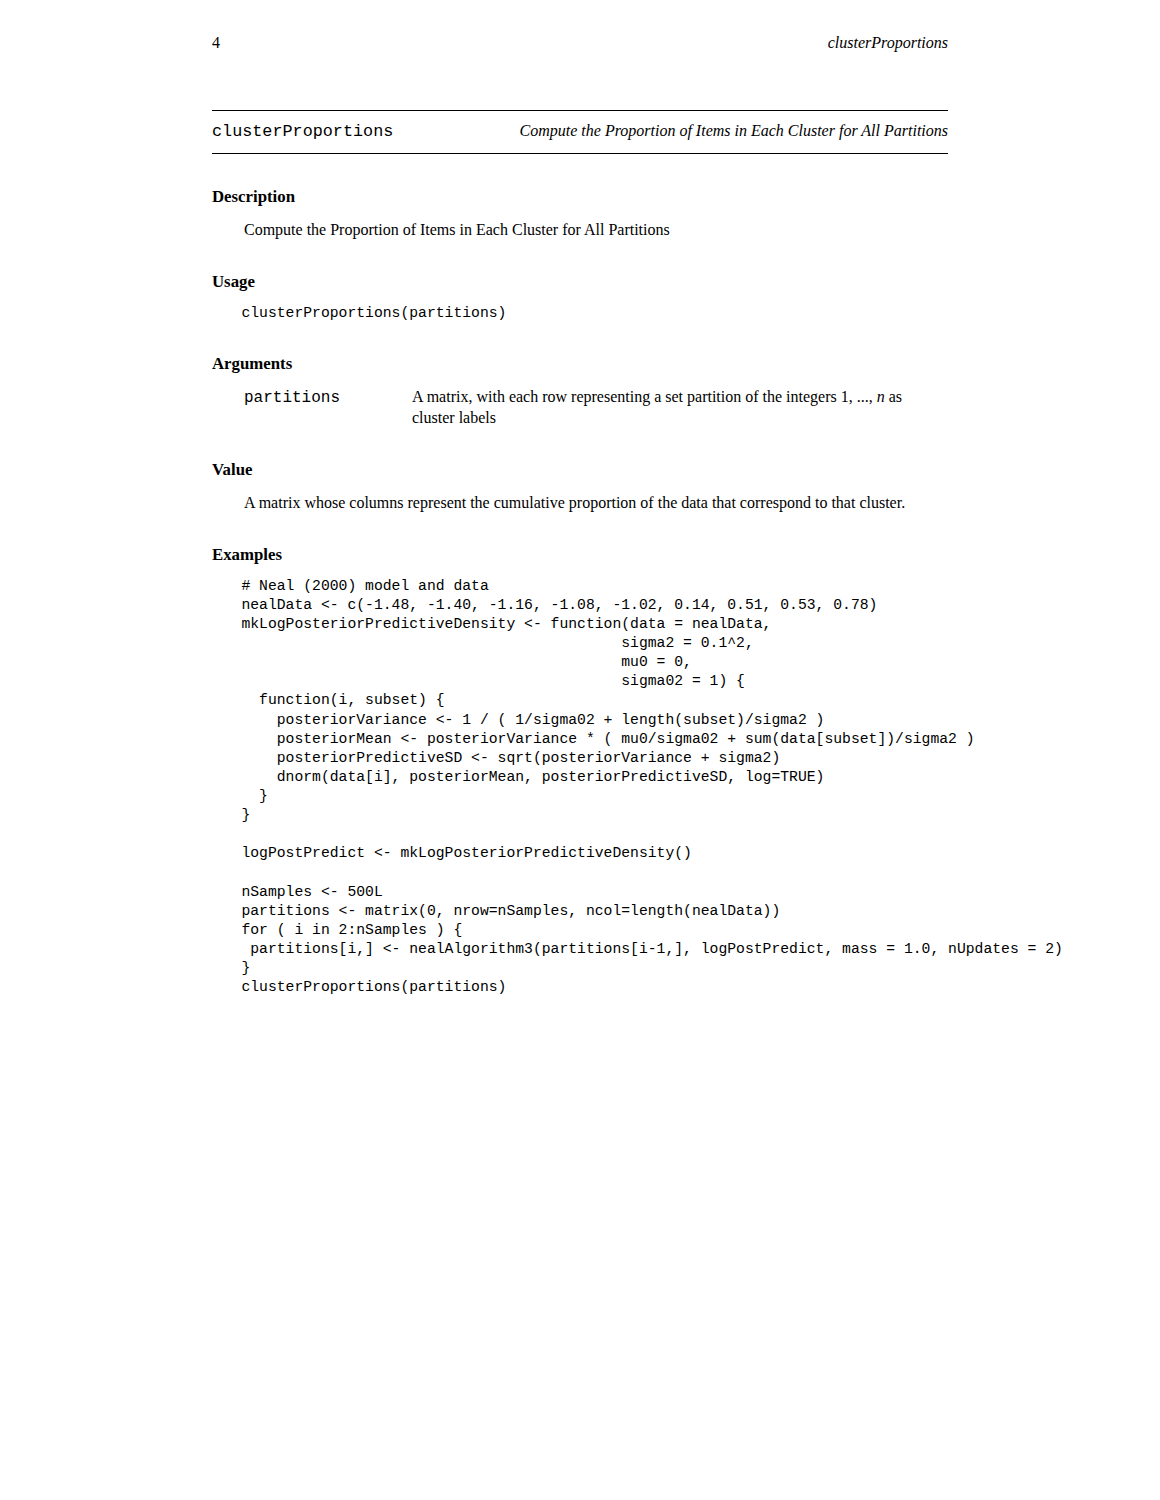4 clusterProportions
clusterProportions Compute the Proportion of Items in Each Cluster for All Partitions
Description
Compute the Proportion of Items in Each Cluster for All Partitions
Usage
clusterProportions(partitions)
Arguments
partitions
A matrix, with each row representing a set partition of the integers 1, ..., n as cluster labels
Value
A matrix whose columns represent the cumulative proportion of the data that correspond to that cluster.
Examples
# Neal (2000) model and data
nealData <- c(-1.48, -1.40, -1.16, -1.08, -1.02, 0.14, 0.51, 0.53, 0.78)
mkLogPosteriorPredictiveDensity <- function(data = nealData,
                                           sigma2 = 0.1^2,
                                           mu0 = 0,
                                           sigma02 = 1) {
  function(i, subset) {
    posteriorVariance <- 1 / ( 1/sigma02 + length(subset)/sigma2 )
    posteriorMean <- posteriorVariance * ( mu0/sigma02 + sum(data[subset])/sigma2 )
    posteriorPredictiveSD <- sqrt(posteriorVariance + sigma2)
    dnorm(data[i], posteriorMean, posteriorPredictiveSD, log=TRUE)
  }
}

logPostPredict <- mkLogPosteriorPredictiveDensity()

nSamples <- 500L
partitions <- matrix(0, nrow=nSamples, ncol=length(nealData))
for ( i in 2:nSamples ) {
 partitions[i,] <- nealAlgorithm3(partitions[i-1,], logPostPredict, mass = 1.0, nUpdates = 2)
}
clusterProportions(partitions)